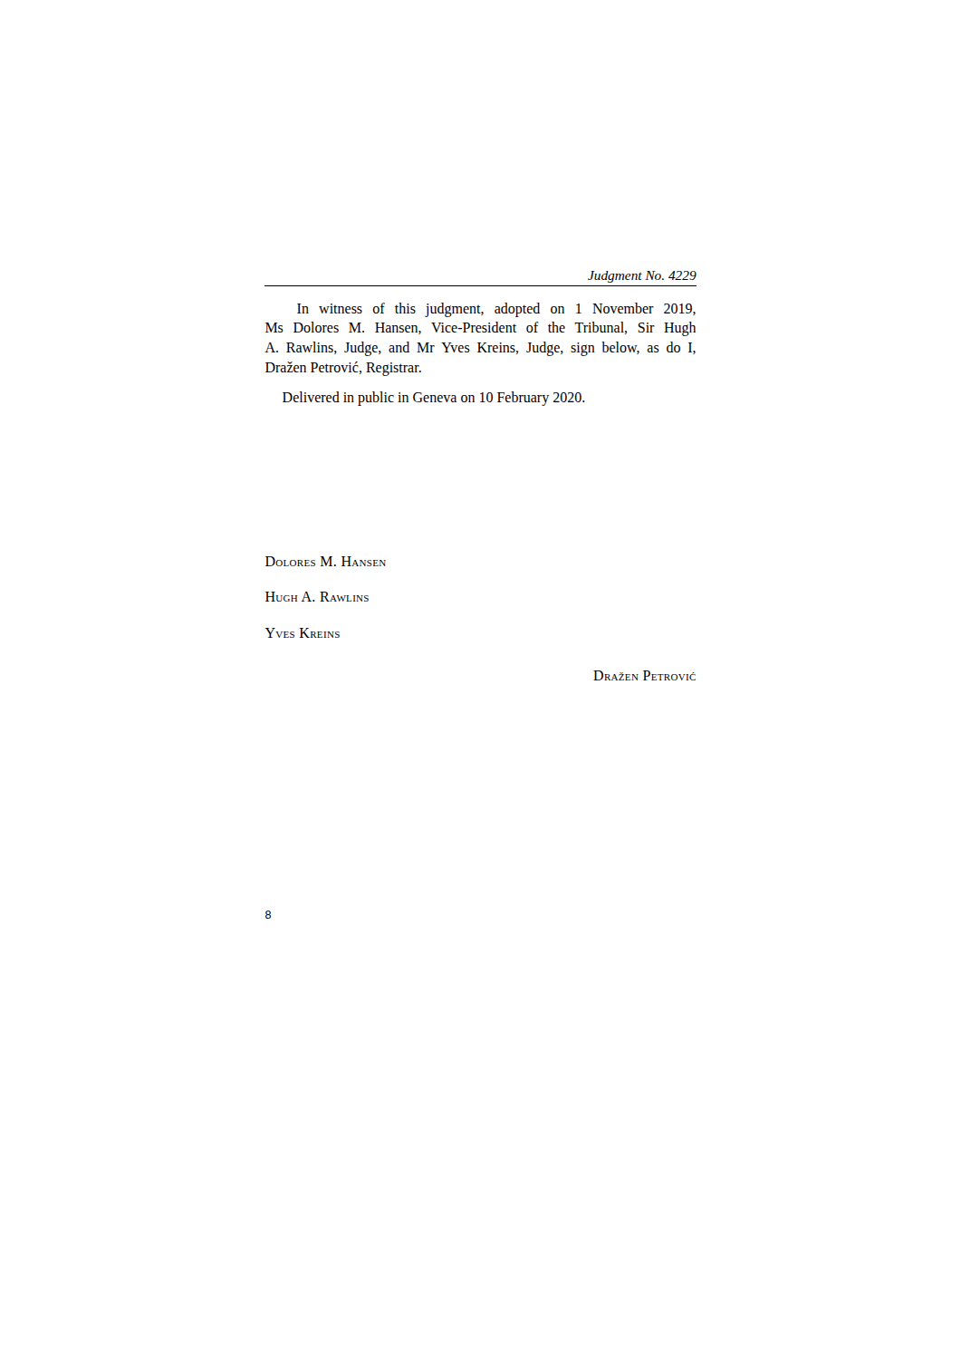Judgment No. 4229
In witness of this judgment, adopted on 1 November 2019, Ms Dolores M. Hansen, Vice-President of the Tribunal, Sir Hugh A. Rawlins, Judge, and Mr Yves Kreins, Judge, sign below, as do I, Dražen Petrović, Registrar.
Delivered in public in Geneva on 10 February 2020.
Dolores M. Hansen
Hugh A. Rawlins
Yves Kreins
Dražen Petrović
8